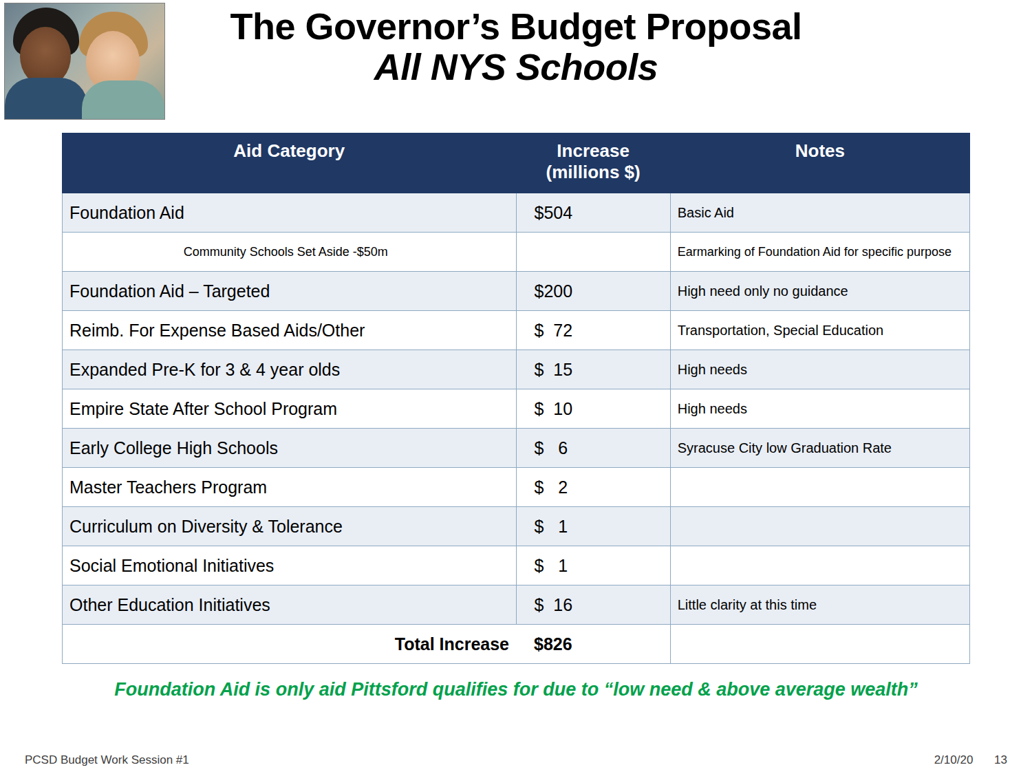The Governor’s Budget Proposal All NYS Schools
| Aid Category | Increase (millions $) | Notes |
| --- | --- | --- |
| Foundation Aid | $504 | Basic Aid |
| Community Schools Set Aside -$50m | | Earmarking of Foundation Aid for specific purpose |
| Foundation Aid – Targeted | $200 | High need only no guidance |
| Reimb. For Expense Based Aids/Other | $ 72 | Transportation, Special Education |
| Expanded Pre-K for 3 & 4 year olds | $ 15 | High needs |
| Empire State After School Program | $ 10 | High needs |
| Early College High Schools | $ 6 | Syracuse City low Graduation Rate |
| Master Teachers Program | $ 2 | |
| Curriculum on Diversity & Tolerance | $ 1 | |
| Social Emotional Initiatives | $ 1 | |
| Other Education Initiatives | $ 16 | Little clarity at this time |
| Total Increase | $826 | |
Foundation Aid is only aid Pittsford qualifies for due to “low need & above average wealth”
PCSD Budget Work Session #1 2/10/20 13